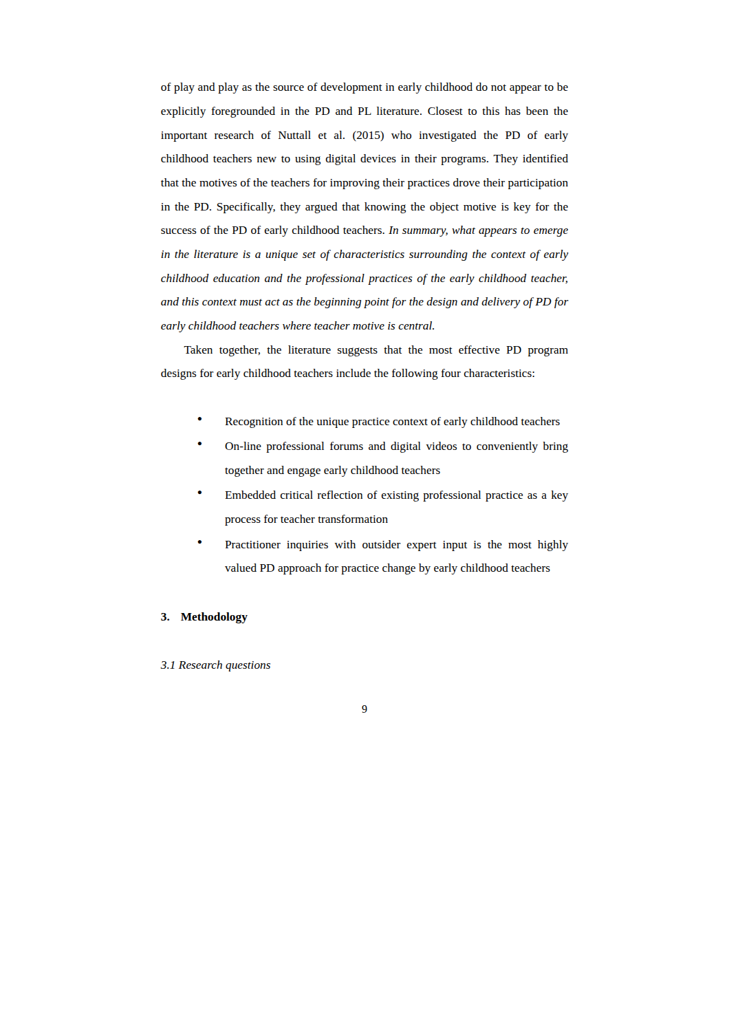of play and play as the source of development in early childhood do not appear to be explicitly foregrounded in the PD and PL literature. Closest to this has been the important research of Nuttall et al. (2015) who investigated the PD of early childhood teachers new to using digital devices in their programs. They identified that the motives of the teachers for improving their practices drove their participation in the PD. Specifically, they argued that knowing the object motive is key for the success of the PD of early childhood teachers. In summary, what appears to emerge in the literature is a unique set of characteristics surrounding the context of early childhood education and the professional practices of the early childhood teacher, and this context must act as the beginning point for the design and delivery of PD for early childhood teachers where teacher motive is central.
Taken together, the literature suggests that the most effective PD program designs for early childhood teachers include the following four characteristics:
Recognition of the unique practice context of early childhood teachers
On-line professional forums and digital videos to conveniently bring together and engage early childhood teachers
Embedded critical reflection of existing professional practice as a key process for teacher transformation
Practitioner inquiries with outsider expert input is the most highly valued PD approach for practice change by early childhood teachers
3. Methodology
3.1 Research questions
9